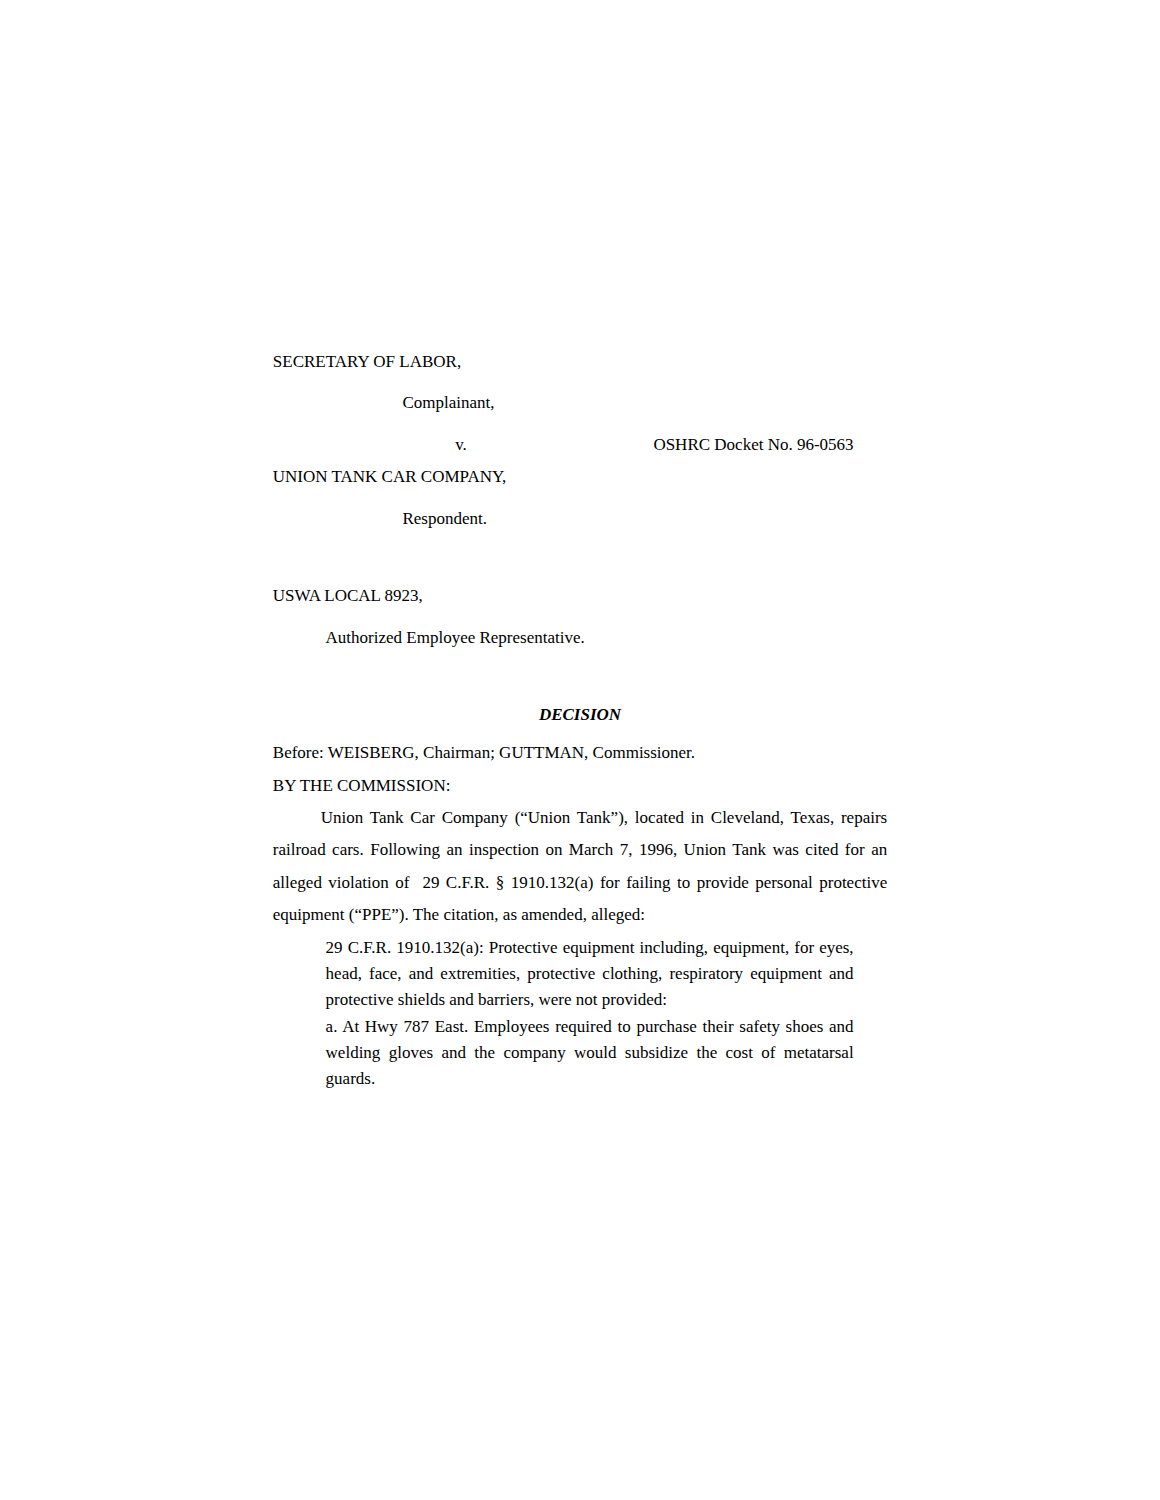SECRETARY OF LABOR,
Complainant,
v. OSHRC Docket No. 96-0563
UNION TANK CAR COMPANY,
Respondent.
USWA LOCAL 8923,
Authorized Employee Representative.
DECISION
Before: WEISBERG, Chairman; GUTTMAN, Commissioner.
BY THE COMMISSION:
Union Tank Car Company (“Union Tank”), located in Cleveland, Texas, repairs railroad cars. Following an inspection on March 7, 1996, Union Tank was cited for an alleged violation of 29 C.F.R. § 1910.132(a) for failing to provide personal protective equipment (“PPE”). The citation, as amended, alleged:
29 C.F.R. 1910.132(a): Protective equipment including, equipment, for eyes, head, face, and extremities, protective clothing, respiratory equipment and protective shields and barriers, were not provided:
a. At Hwy 787 East. Employees required to purchase their safety shoes and welding gloves and the company would subsidize the cost of metatarsal guards.